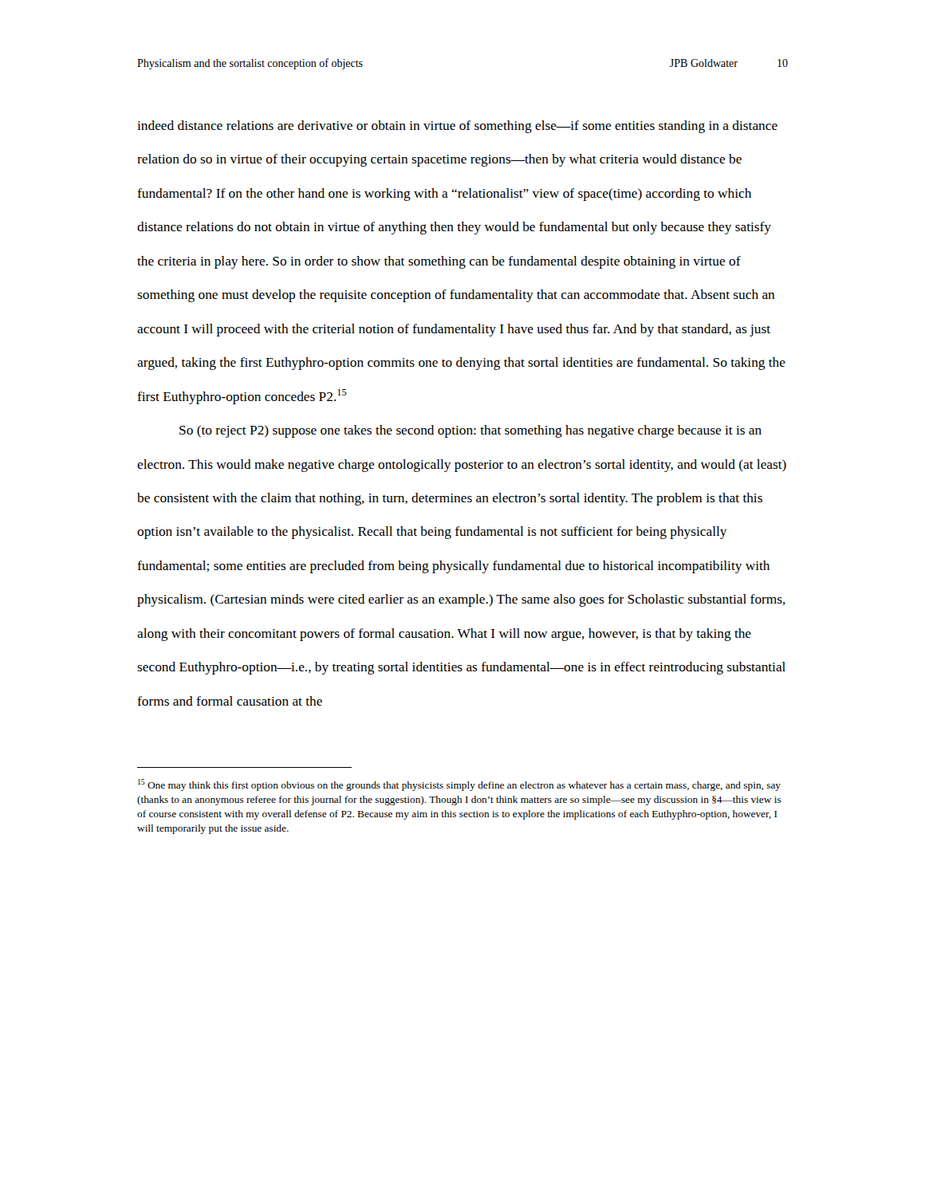Physicalism and the sortalist conception of objects JPB Goldwater 10
indeed distance relations are derivative or obtain in virtue of something else—if some entities standing in a distance relation do so in virtue of their occupying certain spacetime regions—then by what criteria would distance be fundamental? If on the other hand one is working with a “relationalist” view of space(time) according to which distance relations do not obtain in virtue of anything then they would be fundamental but only because they satisfy the criteria in play here. So in order to show that something can be fundamental despite obtaining in virtue of something one must develop the requisite conception of fundamentality that can accommodate that. Absent such an account I will proceed with the criterial notion of fundamentality I have used thus far. And by that standard, as just argued, taking the first Euthyphro-option commits one to denying that sortal identities are fundamental. So taking the first Euthyphro-option concedes P2.15
So (to reject P2) suppose one takes the second option: that something has negative charge because it is an electron. This would make negative charge ontologically posterior to an electron’s sortal identity, and would (at least) be consistent with the claim that nothing, in turn, determines an electron’s sortal identity. The problem is that this option isn’t available to the physicalist. Recall that being fundamental is not sufficient for being physically fundamental; some entities are precluded from being physically fundamental due to historical incompatibility with physicalism. (Cartesian minds were cited earlier as an example.) The same also goes for Scholastic substantial forms, along with their concomitant powers of formal causation. What I will now argue, however, is that by taking the second Euthyphro-option—i.e., by treating sortal identities as fundamental—one is in effect reintroducing substantial forms and formal causation at the
15 One may think this first option obvious on the grounds that physicists simply define an electron as whatever has a certain mass, charge, and spin, say (thanks to an anonymous referee for this journal for the suggestion). Though I don’t think matters are so simple—see my discussion in §4—this view is of course consistent with my overall defense of P2. Because my aim in this section is to explore the implications of each Euthyphro-option, however, I will temporarily put the issue aside.